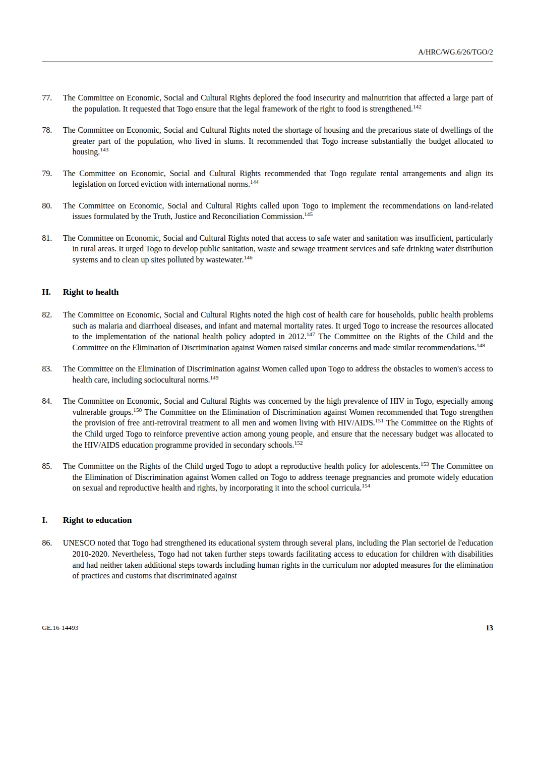A/HRC/WG.6/26/TGO/2
77. The Committee on Economic, Social and Cultural Rights deplored the food insecurity and malnutrition that affected a large part of the population. It requested that Togo ensure that the legal framework of the right to food is strengthened.142
78. The Committee on Economic, Social and Cultural Rights noted the shortage of housing and the precarious state of dwellings of the greater part of the population, who lived in slums. It recommended that Togo increase substantially the budget allocated to housing.143
79. The Committee on Economic, Social and Cultural Rights recommended that Togo regulate rental arrangements and align its legislation on forced eviction with international norms.144
80. The Committee on Economic, Social and Cultural Rights called upon Togo to implement the recommendations on land-related issues formulated by the Truth, Justice and Reconciliation Commission.145
81. The Committee on Economic, Social and Cultural Rights noted that access to safe water and sanitation was insufficient, particularly in rural areas. It urged Togo to develop public sanitation, waste and sewage treatment services and safe drinking water distribution systems and to clean up sites polluted by wastewater.146
H. Right to health
82. The Committee on Economic, Social and Cultural Rights noted the high cost of health care for households, public health problems such as malaria and diarrhoeal diseases, and infant and maternal mortality rates. It urged Togo to increase the resources allocated to the implementation of the national health policy adopted in 2012.147 The Committee on the Rights of the Child and the Committee on the Elimination of Discrimination against Women raised similar concerns and made similar recommendations.148
83. The Committee on the Elimination of Discrimination against Women called upon Togo to address the obstacles to women's access to health care, including sociocultural norms.149
84. The Committee on Economic, Social and Cultural Rights was concerned by the high prevalence of HIV in Togo, especially among vulnerable groups.150 The Committee on the Elimination of Discrimination against Women recommended that Togo strengthen the provision of free anti-retroviral treatment to all men and women living with HIV/AIDS.151 The Committee on the Rights of the Child urged Togo to reinforce preventive action among young people, and ensure that the necessary budget was allocated to the HIV/AIDS education programme provided in secondary schools.152
85. The Committee on the Rights of the Child urged Togo to adopt a reproductive health policy for adolescents.153 The Committee on the Elimination of Discrimination against Women called on Togo to address teenage pregnancies and promote widely education on sexual and reproductive health and rights, by incorporating it into the school curricula.154
I. Right to education
86. UNESCO noted that Togo had strengthened its educational system through several plans, including the Plan sectoriel de l'education 2010-2020. Nevertheless, Togo had not taken further steps towards facilitating access to education for children with disabilities and had neither taken additional steps towards including human rights in the curriculum nor adopted measures for the elimination of practices and customs that discriminated against
GE.16-14493 13